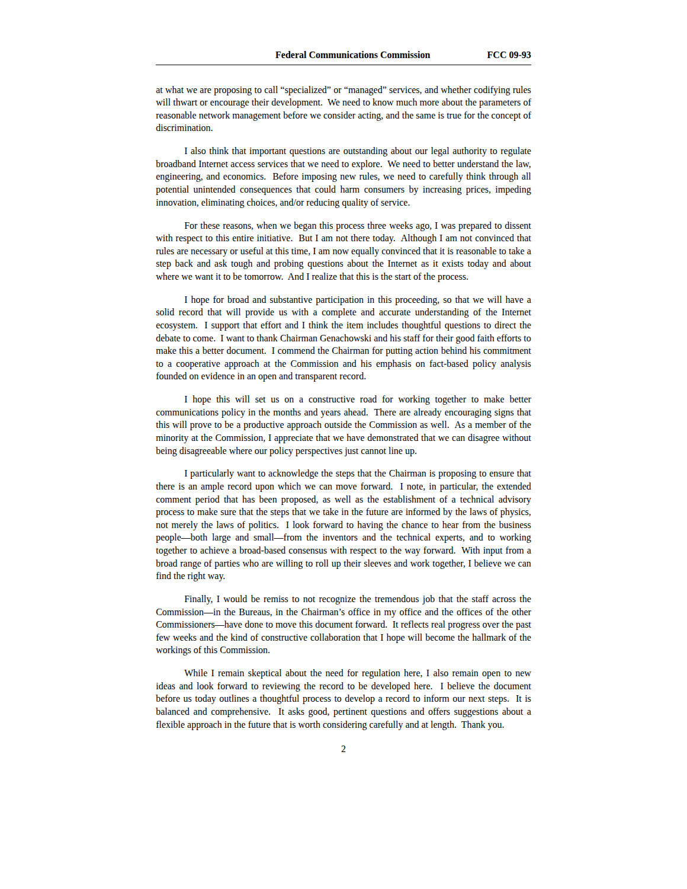Federal Communications Commission FCC 09-93
at what we are proposing to call “specialized” or “managed” services, and whether codifying rules will thwart or encourage their development. We need to know much more about the parameters of reasonable network management before we consider acting, and the same is true for the concept of discrimination.
I also think that important questions are outstanding about our legal authority to regulate broadband Internet access services that we need to explore. We need to better understand the law, engineering, and economics. Before imposing new rules, we need to carefully think through all potential unintended consequences that could harm consumers by increasing prices, impeding innovation, eliminating choices, and/or reducing quality of service.
For these reasons, when we began this process three weeks ago, I was prepared to dissent with respect to this entire initiative. But I am not there today. Although I am not convinced that rules are necessary or useful at this time, I am now equally convinced that it is reasonable to take a step back and ask tough and probing questions about the Internet as it exists today and about where we want it to be tomorrow. And I realize that this is the start of the process.
I hope for broad and substantive participation in this proceeding, so that we will have a solid record that will provide us with a complete and accurate understanding of the Internet ecosystem. I support that effort and I think the item includes thoughtful questions to direct the debate to come. I want to thank Chairman Genachowski and his staff for their good faith efforts to make this a better document. I commend the Chairman for putting action behind his commitment to a cooperative approach at the Commission and his emphasis on fact-based policy analysis founded on evidence in an open and transparent record.
I hope this will set us on a constructive road for working together to make better communications policy in the months and years ahead. There are already encouraging signs that this will prove to be a productive approach outside the Commission as well. As a member of the minority at the Commission, I appreciate that we have demonstrated that we can disagree without being disagreeable where our policy perspectives just cannot line up.
I particularly want to acknowledge the steps that the Chairman is proposing to ensure that there is an ample record upon which we can move forward. I note, in particular, the extended comment period that has been proposed, as well as the establishment of a technical advisory process to make sure that the steps that we take in the future are informed by the laws of physics, not merely the laws of politics. I look forward to having the chance to hear from the business people—both large and small—from the inventors and the technical experts, and to working together to achieve a broad-based consensus with respect to the way forward. With input from a broad range of parties who are willing to roll up their sleeves and work together, I believe we can find the right way.
Finally, I would be remiss to not recognize the tremendous job that the staff across the Commission—in the Bureaus, in the Chairman’s office in my office and the offices of the other Commissioners—have done to move this document forward. It reflects real progress over the past few weeks and the kind of constructive collaboration that I hope will become the hallmark of the workings of this Commission.
While I remain skeptical about the need for regulation here, I also remain open to new ideas and look forward to reviewing the record to be developed here. I believe the document before us today outlines a thoughtful process to develop a record to inform our next steps. It is balanced and comprehensive. It asks good, pertinent questions and offers suggestions about a flexible approach in the future that is worth considering carefully and at length. Thank you.
2